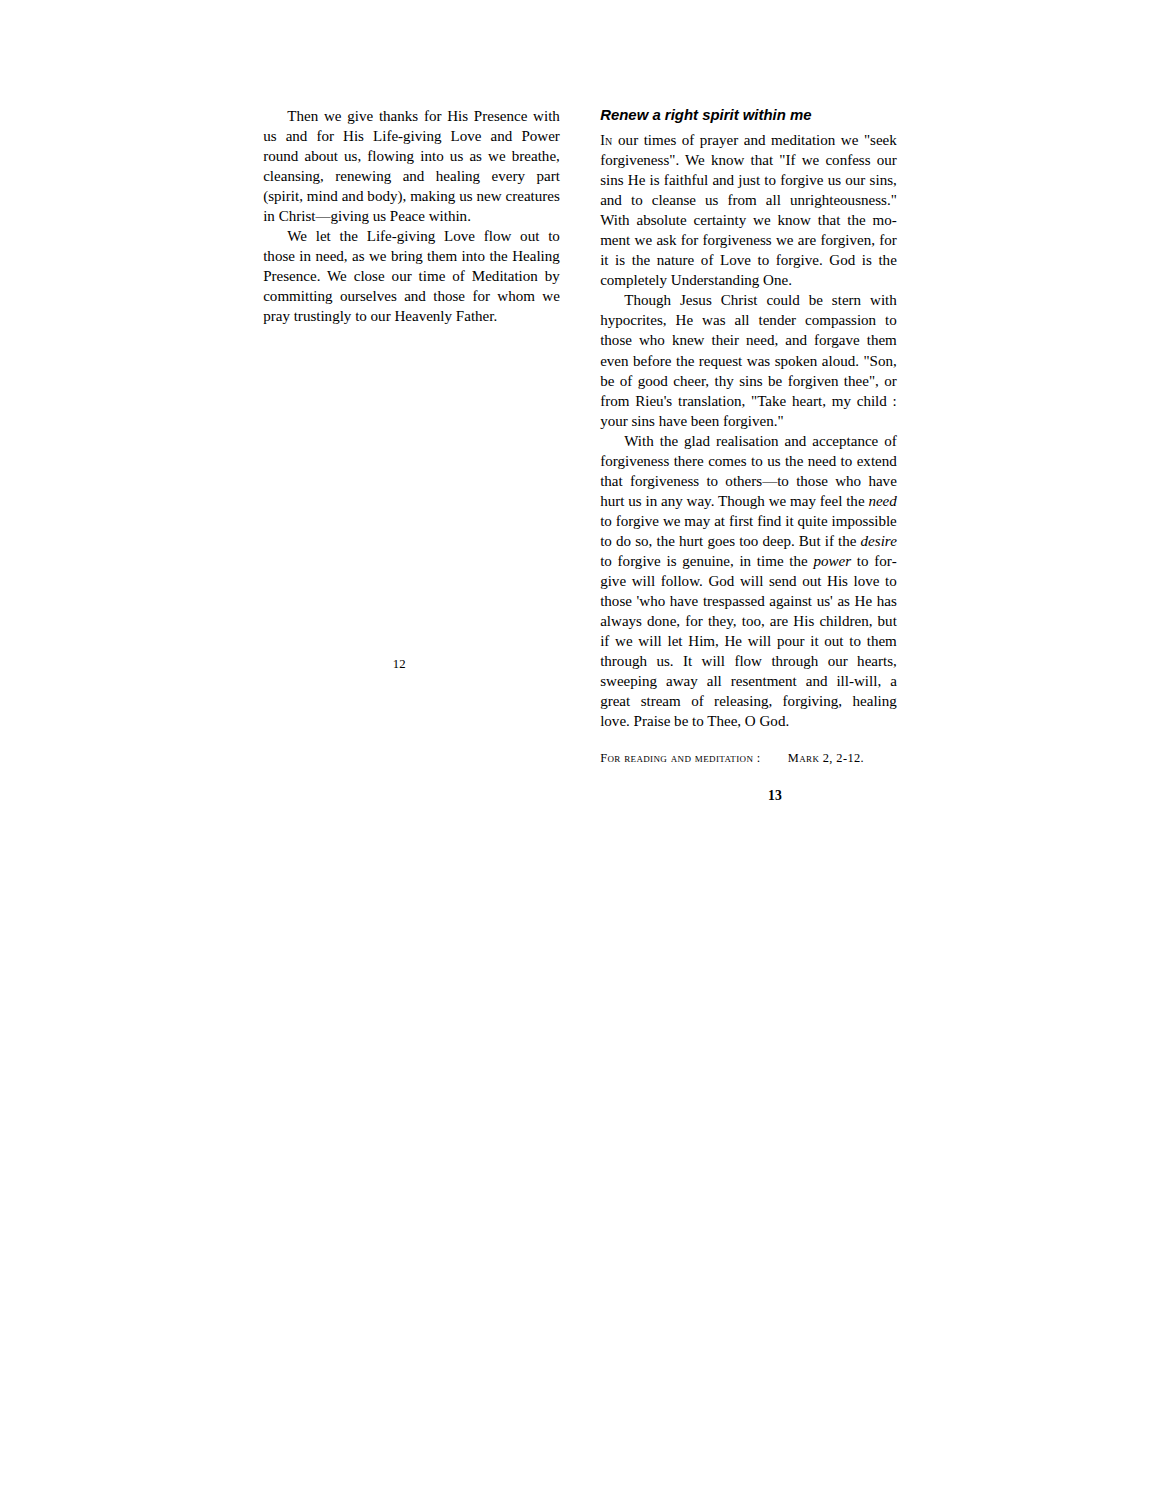Then we give thanks for His Presence with us and for His Life-giving Love and Power round about us, flowing into us as we breathe, cleansing, renewing and healing every part (spirit, mind and body), making us new creatures in Christ—giving us Peace within.
We let the Life-giving Love flow out to those in need, as we bring them into the Healing Presence. We close our time of Meditation by committing ourselves and those for whom we pray trustingly to our Heavenly Father.
12
Renew a right spirit within me
In our times of prayer and meditation we "seek forgiveness". We know that "If we confess our sins He is faithful and just to forgive us our sins, and to cleanse us from all unrighteousness." With absolute certainty we know that the moment we ask for forgiveness we are forgiven, for it is the nature of Love to forgive. God is the completely Understanding One.
Though Jesus Christ could be stern with hypocrites, He was all tender compassion to those who knew their need, and forgave them even before the request was spoken aloud. "Son, be of good cheer, thy sins be forgiven thee", or from Rieu's translation, "Take heart, my child : your sins have been forgiven."
With the glad realisation and acceptance of forgiveness there comes to us the need to extend that forgiveness to others—to those who have hurt us in any way. Though we may feel the need to forgive we may at first find it quite impossible to do so, the hurt goes too deep. But if the desire to forgive is genuine, in time the power to forgive will follow. God will send out His love to those 'who have trespassed against us' as He has always done, for they, too, are His children, but if we will let Him, He will pour it out to them through us. It will flow through our hearts, sweeping away all resentment and ill-will, a great stream of releasing, forgiving, healing love. Praise be to Thee, O God.
For reading and meditation :Mark 2, 2-12.
13